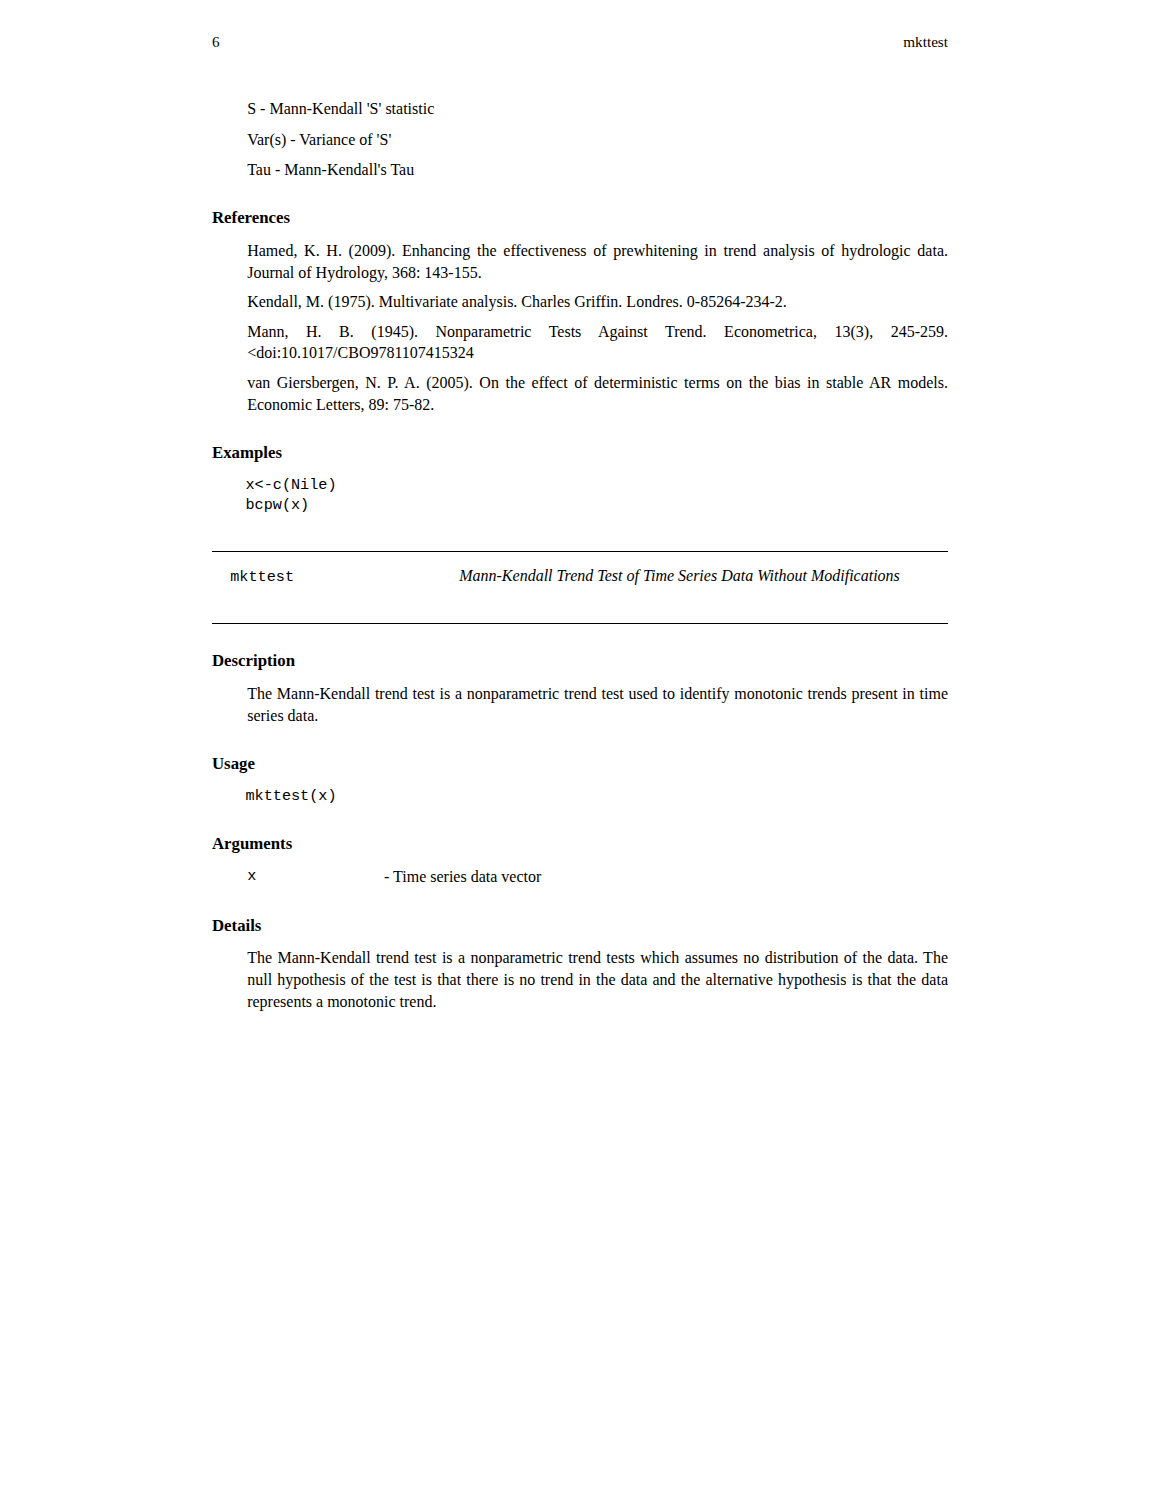6 mkttest
S - Mann-Kendall 'S' statistic
Var(s) - Variance of 'S'
Tau - Mann-Kendall's Tau
References
Hamed, K. H. (2009). Enhancing the effectiveness of prewhitening in trend analysis of hydrologic data. Journal of Hydrology, 368: 143-155.
Kendall, M. (1975). Multivariate analysis. Charles Griffin. Londres. 0-85264-234-2.
Mann, H. B. (1945). Nonparametric Tests Against Trend. Econometrica, 13(3), 245-259. <doi:10.1017/CBO9781107415324
van Giersbergen, N. P. A. (2005). On the effect of deterministic terms on the bias in stable AR models. Economic Letters, 89: 75-82.
Examples
x<-c(Nile)
bcpw(x)
mkttest Mann-Kendall Trend Test of Time Series Data Without Modifications
Description
The Mann-Kendall trend test is a nonparametric trend test used to identify monotonic trends present in time series data.
Usage
mkttest(x)
Arguments
x - Time series data vector
Details
The Mann-Kendall trend test is a nonparametric trend tests which assumes no distribution of the data. The null hypothesis of the test is that there is no trend in the data and the alternative hypothesis is that the data represents a monotonic trend.